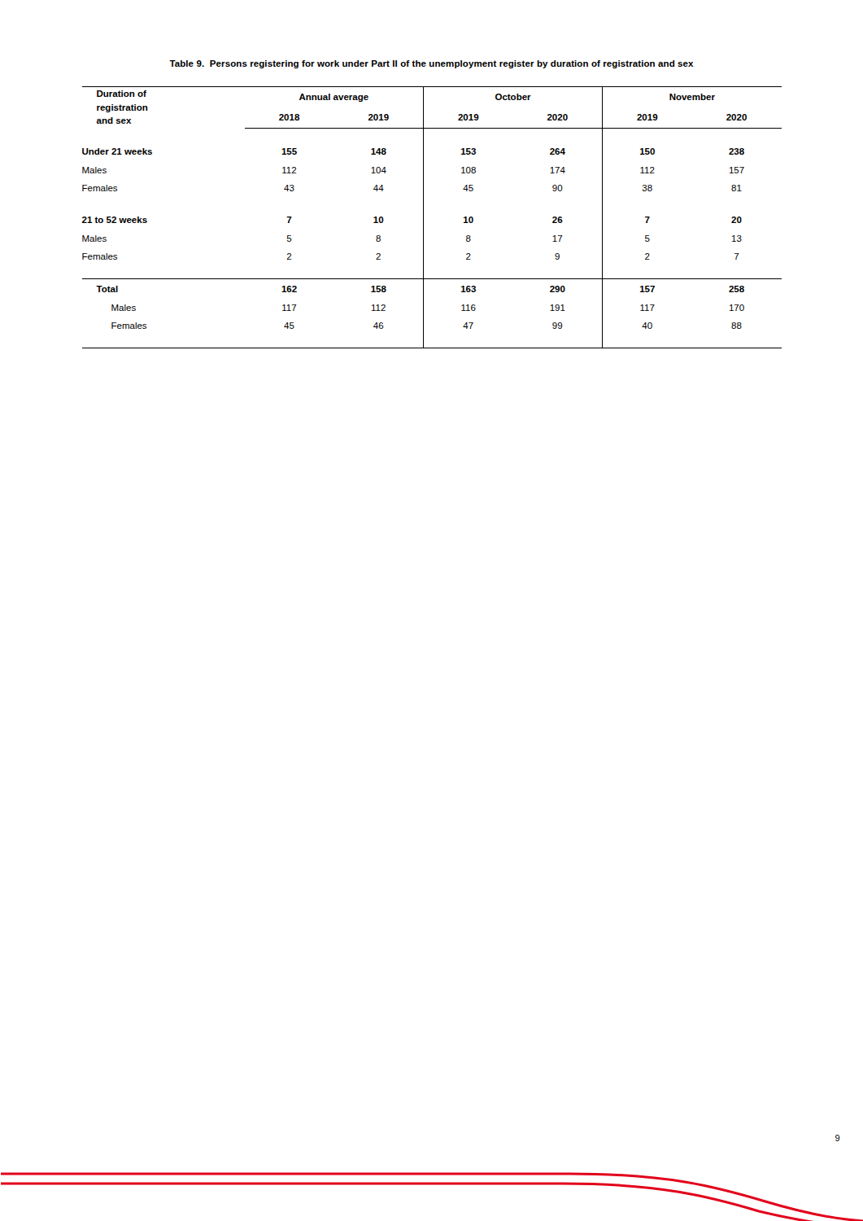Table 9. Persons registering for work under Part II of the unemployment register by duration of registration and sex
| Duration of registration and sex | Annual average | October | November |
| --- | --- | --- | --- |
| 2018 | 2019 | 2019 | 2020 | 2019 | 2020 |
| Under 21 weeks | 155 | 148 | 153 | 264 | 150 | 238 |
| Males | 112 | 104 | 108 | 174 | 112 | 157 |
| Females | 43 | 44 | 45 | 90 | 38 | 81 |
| 21 to 52 weeks | 7 | 10 | 10 | 26 | 7 | 20 |
| Males | 5 | 8 | 8 | 17 | 5 | 13 |
| Females | 2 | 2 | 2 | 9 | 2 | 7 |
| Total | 162 | 158 | 163 | 290 | 157 | 258 |
| Males | 117 | 112 | 116 | 191 | 117 | 170 |
| Females | 45 | 46 | 47 | 99 | 40 | 88 |
9